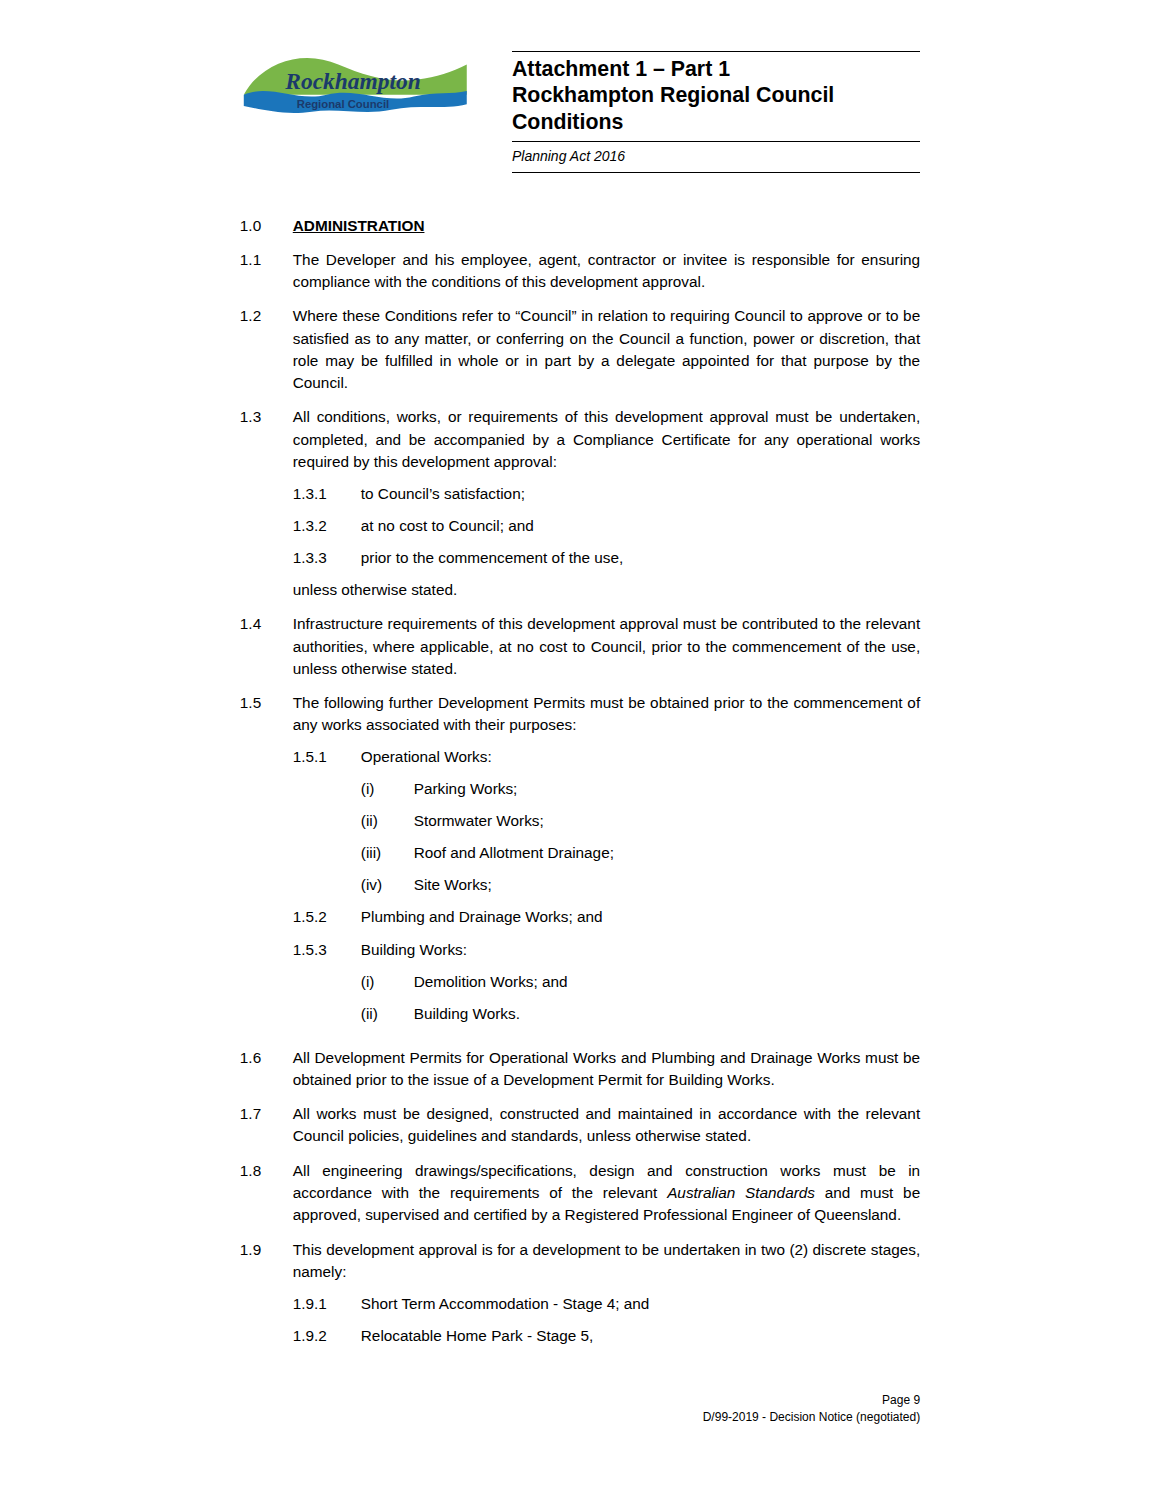Rockhampton Regional Council
Attachment 1 – Part 1
Rockhampton Regional Council Conditions
Planning Act 2016
1.0 ADMINISTRATION
1.1 The Developer and his employee, agent, contractor or invitee is responsible for ensuring compliance with the conditions of this development approval.
1.2 Where these Conditions refer to “Council” in relation to requiring Council to approve or to be satisfied as to any matter, or conferring on the Council a function, power or discretion, that role may be fulfilled in whole or in part by a delegate appointed for that purpose by the Council.
1.3 All conditions, works, or requirements of this development approval must be undertaken, completed, and be accompanied by a Compliance Certificate for any operational works required by this development approval:
1.3.1 to Council’s satisfaction;
1.3.2 at no cost to Council; and
1.3.3 prior to the commencement of the use,
unless otherwise stated.
1.4 Infrastructure requirements of this development approval must be contributed to the relevant authorities, where applicable, at no cost to Council, prior to the commencement of the use, unless otherwise stated.
1.5 The following further Development Permits must be obtained prior to the commencement of any works associated with their purposes:
1.5.1 Operational Works:
(i) Parking Works;
(ii) Stormwater Works;
(iii) Roof and Allotment Drainage;
(iv) Site Works;
1.5.2 Plumbing and Drainage Works; and
1.5.3 Building Works:
(i) Demolition Works; and
(ii) Building Works.
1.6 All Development Permits for Operational Works and Plumbing and Drainage Works must be obtained prior to the issue of a Development Permit for Building Works.
1.7 All works must be designed, constructed and maintained in accordance with the relevant Council policies, guidelines and standards, unless otherwise stated.
1.8 All engineering drawings/specifications, design and construction works must be in accordance with the requirements of the relevant Australian Standards and must be approved, supervised and certified by a Registered Professional Engineer of Queensland.
1.9 This development approval is for a development to be undertaken in two (2) discrete stages, namely:
1.9.1 Short Term Accommodation - Stage 4; and
1.9.2 Relocatable Home Park - Stage 5,
Page 9
D/99-2019 - Decision Notice (negotiated)